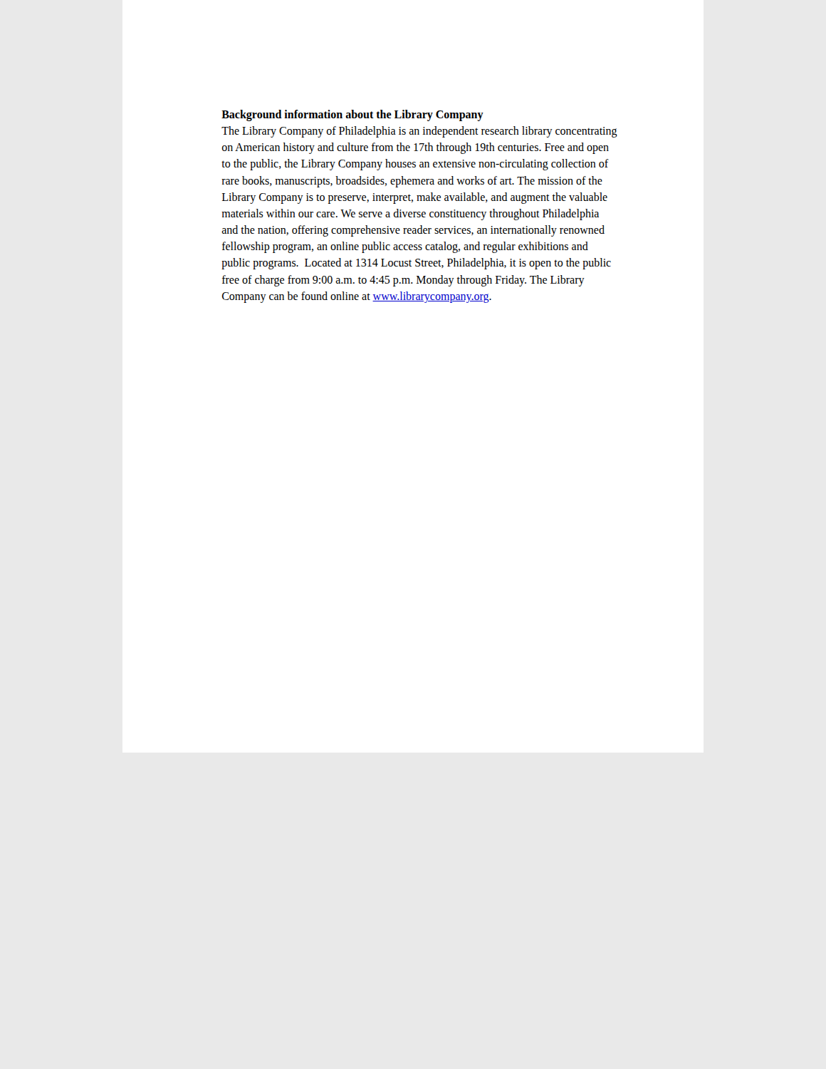Background information about the Library Company
The Library Company of Philadelphia is an independent research library concentrating on American history and culture from the 17th through 19th centuries. Free and open to the public, the Library Company houses an extensive non-circulating collection of rare books, manuscripts, broadsides, ephemera and works of art. The mission of the Library Company is to preserve, interpret, make available, and augment the valuable materials within our care. We serve a diverse constituency throughout Philadelphia and the nation, offering comprehensive reader services, an internationally renowned fellowship program, an online public access catalog, and regular exhibitions and public programs. Located at 1314 Locust Street, Philadelphia, it is open to the public free of charge from 9:00 a.m. to 4:45 p.m. Monday through Friday. The Library Company can be found online at www.librarycompany.org.